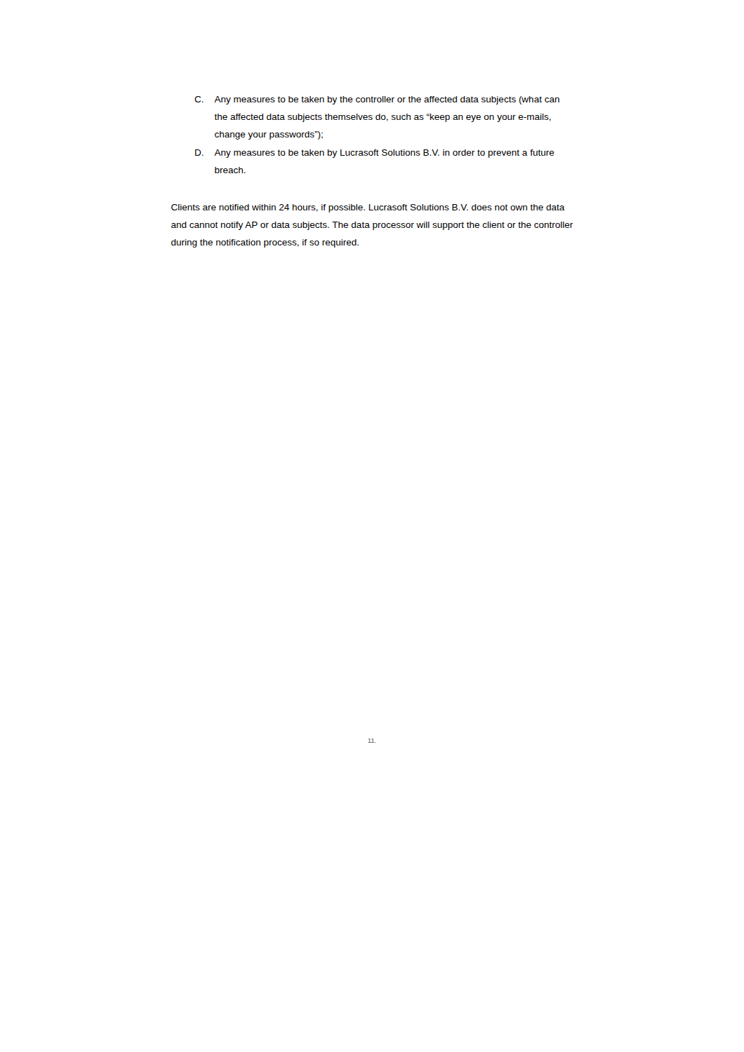C. Any measures to be taken by the controller or the affected data subjects (what can the affected data subjects themselves do, such as “keep an eye on your e-mails, change your passwords”);
D. Any measures to be taken by Lucrasoft Solutions B.V. in order to prevent a future breach.
Clients are notified within 24 hours, if possible. Lucrasoft Solutions B.V. does not own the data and cannot notify AP or data subjects. The data processor will support the client or the controller during the notification process, if so required.
11.